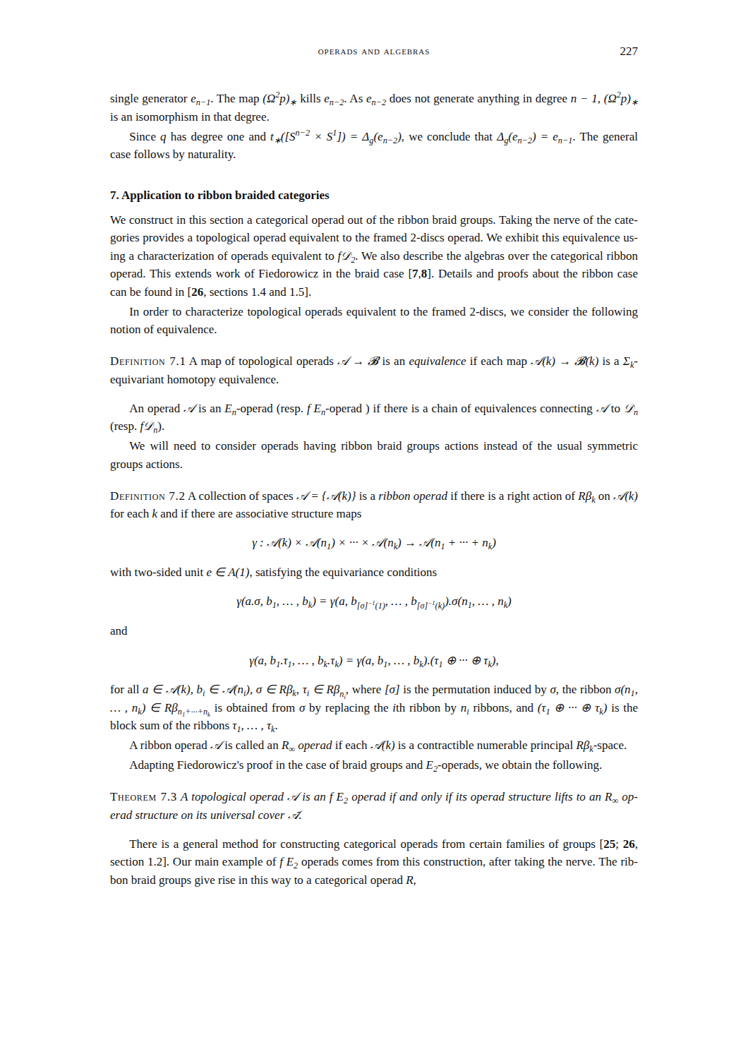operads and algebras 227
single generator en−1. The map (Ω2p)∗ kills en−2. As en−2 does not generate anything in degree n − 1, (Ω2p)∗ is an isomorphism in that degree.
Since q has degree one and t∗([Sn−2 × S1]) = Δg(en−2), we conclude that Δg(en−2) = en−1. The general case follows by naturality.
7. Application to ribbon braided categories
We construct in this section a categorical operad out of the ribbon braid groups. Taking the nerve of the categories provides a topological operad equivalent to the framed 2-discs operad. We exhibit this equivalence using a characterization of operads equivalent to f𝒟2. We also describe the algebras over the categorical ribbon operad. This extends work of Fiedorowicz in the braid case [7,8]. Details and proofs about the ribbon case can be found in [26, sections 1.4 and 1.5].
In order to characterize topological operads equivalent to the framed 2-discs, we consider the following notion of equivalence.
Definition 7.1 A map of topological operads 𝒜 → 𝓑 is an equivalence if each map 𝒜(k) → 𝓑(k) is a Σk-equivariant homotopy equivalence.
An operad 𝒜 is an En-operad (resp. f En-operad ) if there is a chain of equivalences connecting 𝒜 to 𝒟n (resp. f𝒟n).
We will need to consider operads having ribbon braid groups actions instead of the usual symmetric groups actions.
Definition 7.2 A collection of spaces 𝒜 = {𝒜(k)} is a ribbon operad if there is a right action of Rβk on 𝒜(k) for each k and if there are associative structure maps
γ : 𝒜(k) × 𝒜(n1) × ··· × 𝒜(nk) → 𝒜(n1 + ··· + nk)
with two-sided unit e ∈ A(1), satisfying the equivariance conditions
γ(a.σ, b1, … , bk) = γ(a, b[σ]−1(1), … , b[σ]−1(k)).σ(n1, … , nk)
and
γ(a, b1.τ1, … , bk.τk) = γ(a, b1, … , bk).(τ1 ⊕ ··· ⊕ τk),
for all a ∈ 𝒜(k), bi ∈ 𝒜(ni), σ ∈ Rβk, τi ∈ Rβni, where [σ] is the permutation induced by σ, the ribbon σ(n1, … , nk) ∈ Rβn1+···+nk is obtained from σ by replacing the ith ribbon by ni ribbons, and (τ1 ⊕ ··· ⊕ τk) is the block sum of the ribbons τ1, … , τk.
A ribbon operad 𝒜 is called an R∞ operad if each 𝒜(k) is a contractible numerable principal Rβk-space.
Adapting Fiedorowicz's proof in the case of braid groups and E2-operads, we obtain the following.
Theorem 7.3 A topological operad 𝒜 is an f E2 operad if and only if its operad structure lifts to an R∞ operad structure on its universal cover 𝒜̃.
There is a general method for constructing categorical operads from certain families of groups [25; 26, section 1.2]. Our main example of f E2 operads comes from this construction, after taking the nerve. The ribbon braid groups give rise in this way to a categorical operad R,